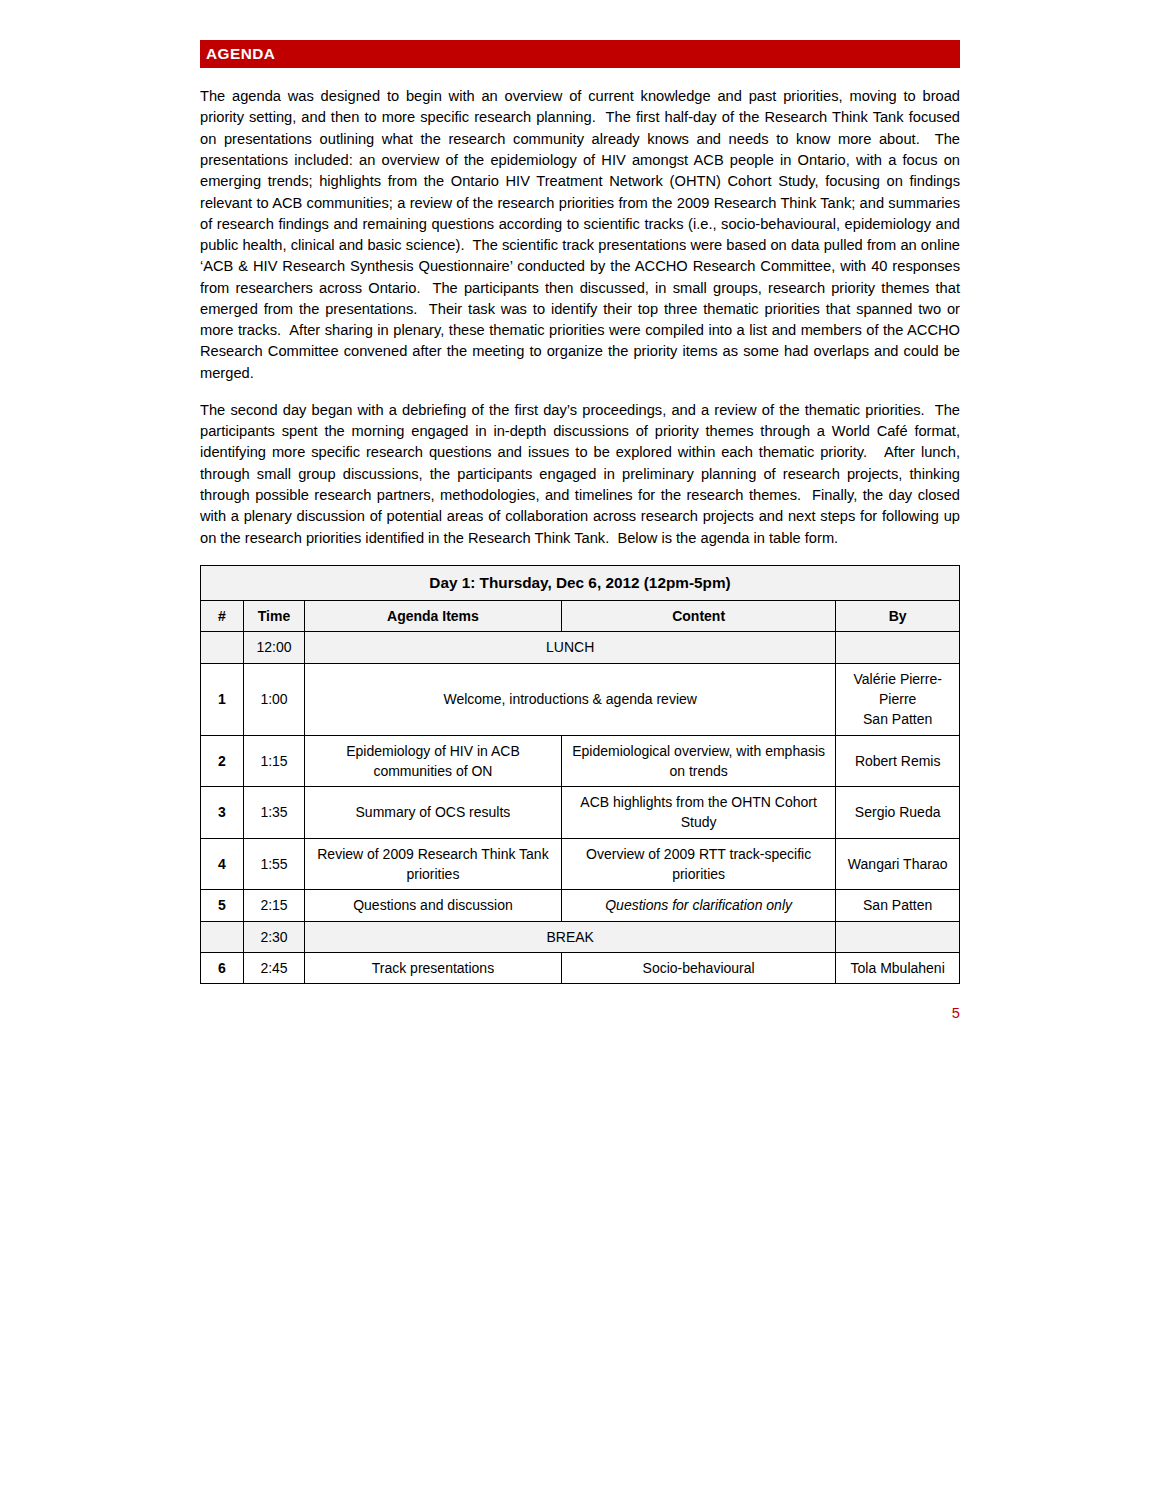AGENDA
The agenda was designed to begin with an overview of current knowledge and past priorities, moving to broad priority setting, and then to more specific research planning. The first half-day of the Research Think Tank focused on presentations outlining what the research community already knows and needs to know more about. The presentations included: an overview of the epidemiology of HIV amongst ACB people in Ontario, with a focus on emerging trends; highlights from the Ontario HIV Treatment Network (OHTN) Cohort Study, focusing on findings relevant to ACB communities; a review of the research priorities from the 2009 Research Think Tank; and summaries of research findings and remaining questions according to scientific tracks (i.e., socio-behavioural, epidemiology and public health, clinical and basic science). The scientific track presentations were based on data pulled from an online ‘ACB & HIV Research Synthesis Questionnaire’ conducted by the ACCHO Research Committee, with 40 responses from researchers across Ontario. The participants then discussed, in small groups, research priority themes that emerged from the presentations. Their task was to identify their top three thematic priorities that spanned two or more tracks. After sharing in plenary, these thematic priorities were compiled into a list and members of the ACCHO Research Committee convened after the meeting to organize the priority items as some had overlaps and could be merged.
The second day began with a debriefing of the first day’s proceedings, and a review of the thematic priorities. The participants spent the morning engaged in in-depth discussions of priority themes through a World Café format, identifying more specific research questions and issues to be explored within each thematic priority. After lunch, through small group discussions, the participants engaged in preliminary planning of research projects, thinking through possible research partners, methodologies, and timelines for the research themes. Finally, the day closed with a plenary discussion of potential areas of collaboration across research projects and next steps for following up on the research priorities identified in the Research Think Tank. Below is the agenda in table form.
Day 1: Thursday, Dec 6, 2012 (12pm-5pm)
| # | Time | Agenda Items | Content | By |
| --- | --- | --- | --- | --- |
| | 12:00 | LUNCH | |
| 1 | 1:00 | Welcome, introductions & agenda review | Valérie Pierre-Pierre San Patten |
| 2 | 1:15 | Epidemiology of HIV in ACB communities of ON | Epidemiological overview, with emphasis on trends | Robert Remis |
| 3 | 1:35 | Summary of OCS results | ACB highlights from the OHTN Cohort Study | Sergio Rueda |
| 4 | 1:55 | Review of 2009 Research Think Tank priorities | Overview of 2009 RTT track-specific priorities | Wangari Tharao |
| 5 | 2:15 | Questions and discussion | Questions for clarification only | San Patten |
| | 2:30 | BREAK | |
| 6 | 2:45 | Track presentations | Socio-behavioural | Tola Mbulaheni |
5